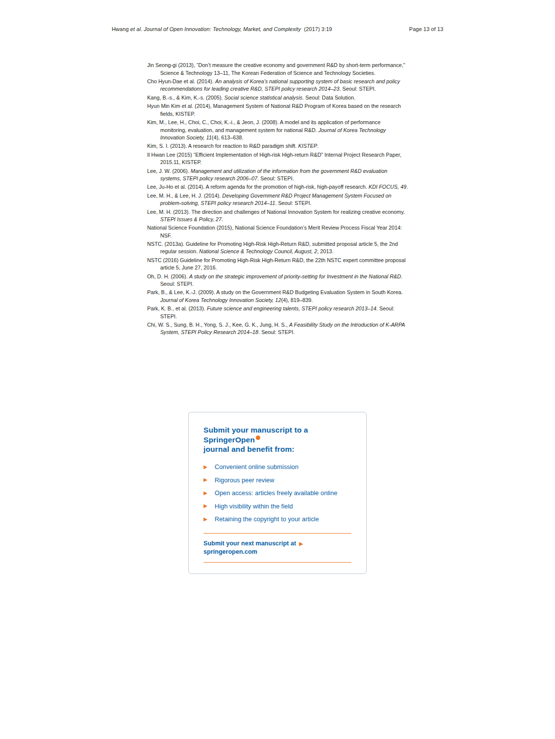Hwang et al. Journal of Open Innovation: Technology, Market, and Complexity (2017) 3:19
Page 13 of 13
Jin Seong-gi (2013), “Don’t measure the creative economy and government R&D by short-term performance,” Science & Technology 13–11, The Korean Federation of Science and Technology Societies.
Cho Hyun-Dae et al. (2014). An analysis of Korea’s national supporting system of basic research and policy recommendations for leading creative R&D, STEPI policy research 2014–23. Seoul: STEPI.
Kang, B.-s., & Kim, K.-s. (2005). Social science statistical analysis. Seoul: Data Solution.
Hyun Min Kim et al. (2014), Management System of National R&D Program of Korea based on the research fields, KISTEP.
Kim, M., Lee, H., Choi, C., Choi, K.-i., & Jeon, J. (2008). A model and its application of performance monitoring, evaluation, and management system for national R&D. Journal of Korea Technology Innovation Society, 11(4), 613–638.
Kim, S. I. (2013). A research for reaction to R&D paradigm shift. KISTEP.
Il Hwan Lee (2015) “Efficient Implementation of High-risk High-return R&D” Internal Project Research Paper, 2015.11, KISTEP.
Lee, J. W. (2006). Management and utilization of the information from the government R&D evaluation systems, STEPI policy research 2006–07. Seoul: STEPI.
Lee, Ju-Ho et al. (2014). A reform agenda for the promotion of high-risk, high-payoff research. KDI FOCUS, 49.
Lee, M. H., & Lee, H. J. (2014). Developing Government R&D Project Management System Focused on problem-solving, STEPI policy research 2014–11. Seoul: STEPI.
Lee, M. H. (2013). The direction and challenges of National Innovation System for realizing creative economy. STEPI Issues & Policy, 27.
National Science Foundation (2015), National Science Foundation’s Merit Review Process Fiscal Year 2014: NSF.
NSTC. (2013a). Guideline for Promoting High-Risk High-Return R&D, submitted proposal article 5, the 2nd regular session. National Science & Technology Council, August, 2, 2013.
NSTC (2016) Guideline for Promoting High-Risk High-Return R&D, the 22th NSTC expert committee proposal article 5, June 27, 2016.
Oh, D. H. (2006). A study on the strategic improvement of priority-setting for Investment in the National R&D. Seoul: STEPI.
Park, B., & Lee, K.-J. (2009). A study on the Government R&D Budgeting Evaluation System in South Korea. Journal of Korea Technology Innovation Society, 12(4), 819–839.
Park, K. B., et al. (2013). Future science and engineering talents, STEPI policy research 2013–14. Seoul: STEPI.
Chi, W. S., Sung, B. H., Yong, S. J., Kee, G. K., Jung, H. S., A Feasibility Study on the Introduction of K-ARPA System, STEPI Policy Research 2014–18. Seoul: STEPI.
Submit your manuscript to a SpringerOpen
journal and benefit from:
Convenient online submission
Rigorous peer review
Open access: articles freely available online
High visibility within the field
Retaining the copyright to your article
Submit your next manuscript at ▶ springeropen.com